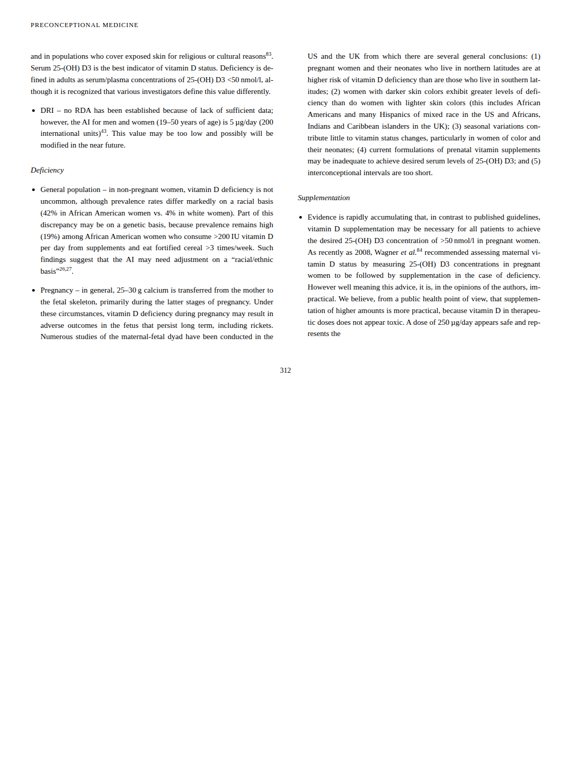Preconceptional Medicine
and in populations who cover exposed skin for religious or cultural reasons83. Serum 25-(OH) D3 is the best indicator of vitamin D status. Deficiency is defined in adults as serum/plasma concentrations of 25-(OH) D3 <50 nmol/l, although it is recognized that various investigators define this value differently.
DRI – no RDA has been established because of lack of sufficient data; however, the AI for men and women (19–50 years of age) is 5 µg/day (200 international units)43. This value may be too low and possibly will be modified in the near future.
Deficiency
General population – in non-pregnant women, vitamin D deficiency is not uncommon, although prevalence rates differ markedly on a racial basis (42% in African American women vs. 4% in white women). Part of this discrepancy may be on a genetic basis, because prevalence remains high (19%) among African American women who consume >200 IU vitamin D per day from supplements and eat fortified cereal >3 times/week. Such findings suggest that the AI may need adjustment on a “racial/ethnic basis”26,27.
Pregnancy – in general, 25–30 g calcium is transferred from the mother to the fetal skeleton, primarily during the latter stages of pregnancy. Under these circumstances, vitamin D deficiency during pregnancy may result in adverse outcomes in the fetus that persist long term, including rickets. Numerous studies of the maternal-fetal dyad have been conducted in the US and the UK from which there are several general conclusions: (1) pregnant women and their neonates who live in northern latitudes are at higher risk of vitamin D deficiency than are those who live in southern latitudes; (2) women with darker skin colors exhibit greater levels of deficiency than do women with lighter skin colors (this includes African Americans and many Hispanics of mixed race in the US and Africans, Indians and Caribbean islanders in the UK); (3) seasonal variations contribute little to vitamin status changes, particularly in women of color and their neonates; (4) current formulations of prenatal vitamin supplements may be inadequate to achieve desired serum levels of 25-(OH) D3; and (5) interconceptional intervals are too short.
Supplementation
Evidence is rapidly accumulating that, in contrast to published guidelines, vitamin D supplementation may be necessary for all patients to achieve the desired 25-(OH) D3 concentration of >50 nmol/l in pregnant women. As recently as 2008, Wagner et al.84 recommended assessing maternal vitamin D status by measuring 25-(OH) D3 concentrations in pregnant women to be followed by supplementation in the case of deficiency. However well meaning this advice, it is, in the opinions of the authors, impractical. We believe, from a public health point of view, that supplementation of higher amounts is more practical, because vitamin D in therapeutic doses does not appear toxic. A dose of 250 µg/day appears safe and represents the
312